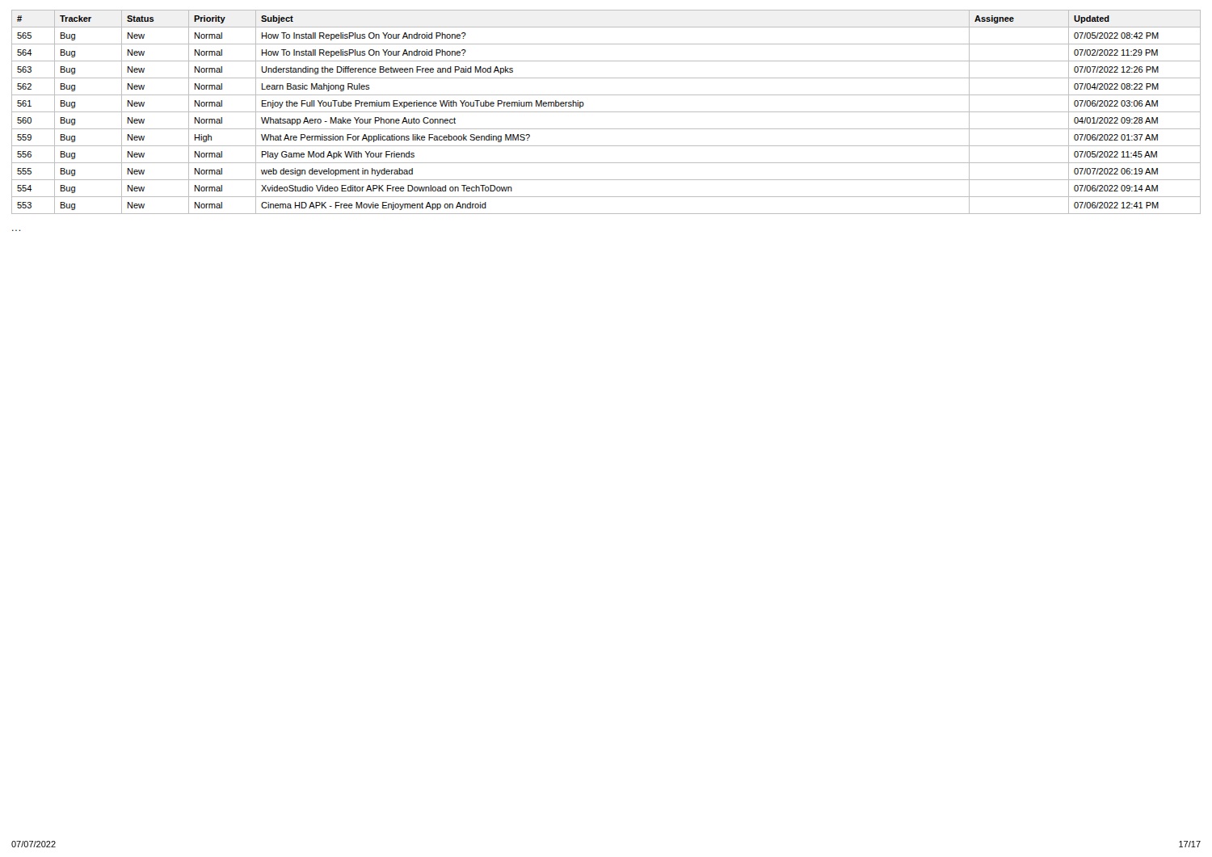| # | Tracker | Status | Priority | Subject | Assignee | Updated |
| --- | --- | --- | --- | --- | --- | --- |
| 565 | Bug | New | Normal | How To Install RepelisPlus On Your Android Phone? | | 07/05/2022 08:42 PM |
| 564 | Bug | New | Normal | How To Install RepelisPlus On Your Android Phone? | | 07/02/2022 11:29 PM |
| 563 | Bug | New | Normal | Understanding the Difference Between Free and Paid Mod Apks | | 07/07/2022 12:26 PM |
| 562 | Bug | New | Normal | Learn Basic Mahjong Rules | | 07/04/2022 08:22 PM |
| 561 | Bug | New | Normal | Enjoy the Full YouTube Premium Experience With YouTube Premium Membership | | 07/06/2022 03:06 AM |
| 560 | Bug | New | Normal | Whatsapp Aero - Make Your Phone Auto Connect | | 04/01/2022 09:28 AM |
| 559 | Bug | New | High | What Are Permission For Applications like Facebook Sending MMS? | | 07/06/2022 01:37 AM |
| 556 | Bug | New | Normal | Play Game Mod Apk With Your Friends | | 07/05/2022 11:45 AM |
| 555 | Bug | New | Normal | web design development in hyderabad | | 07/07/2022 06:19 AM |
| 554 | Bug | New | Normal | XvideoStudio Video Editor APK Free Download on TechToDown | | 07/06/2022 09:14 AM |
| 553 | Bug | New | Normal | Cinema HD APK - Free Movie Enjoyment App on Android | | 07/06/2022 12:41 PM |
...
07/07/2022 17/17